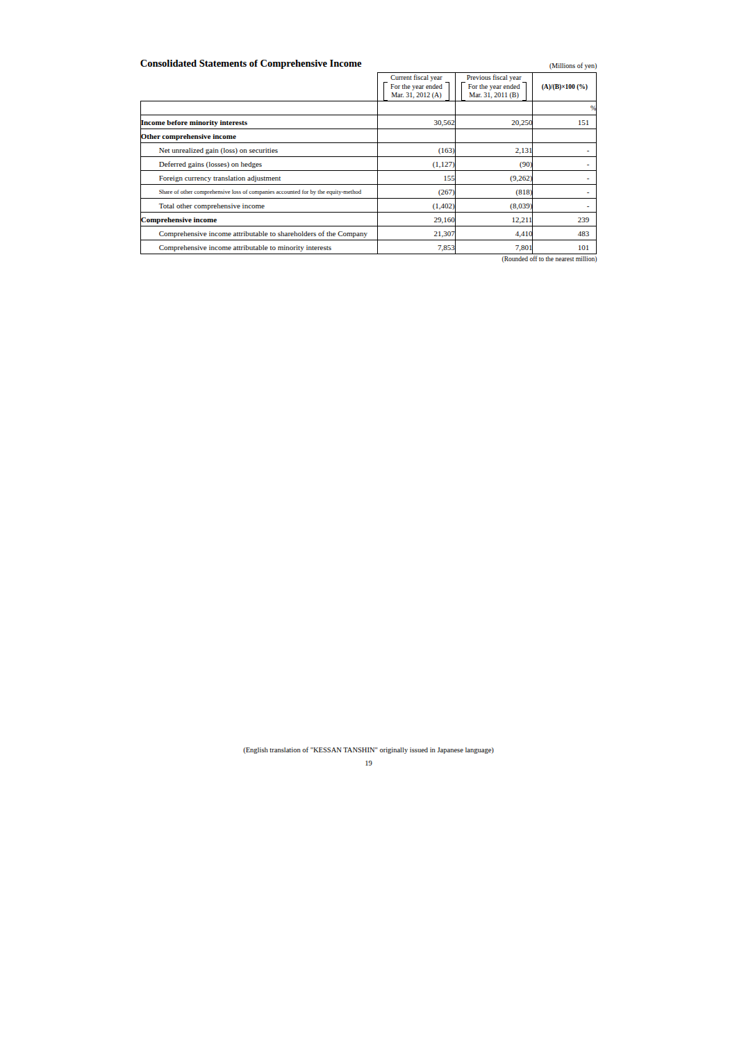Consolidated Statements of Comprehensive Income
(Millions of yen)
| | Current fiscal year For the year ended Mar. 31, 2012 (A) | Previous fiscal year For the year ended Mar. 31, 2011 (B) | (A)/(B)×100 (%) |
| --- | --- | --- | --- |
| | | | % |
| Income before minority interests | 30,562 | 20,250 | 151 |
| Other comprehensive income | | | |
| Net unrealized gain (loss) on securities | (163) | 2,131 | - |
| Deferred gains (losses) on hedges | (1,127) | (90) | - |
| Foreign currency translation adjustment | 155 | (9,262) | - |
| Share of other comprehensive loss of companies accounted for by the equity-method | (267) | (818) | - |
| Total other comprehensive income | (1,402) | (8,039) | - |
| Comprehensive income | 29,160 | 12,211 | 239 |
| Comprehensive income attributable to shareholders of the Company | 21,307 | 4,410 | 483 |
| Comprehensive income attributable to minority interests | 7,853 | 7,801 | 101 |
(Rounded off to the nearest million)
(English translation of "KESSAN TANSHIN" originally issued in Japanese language)
19